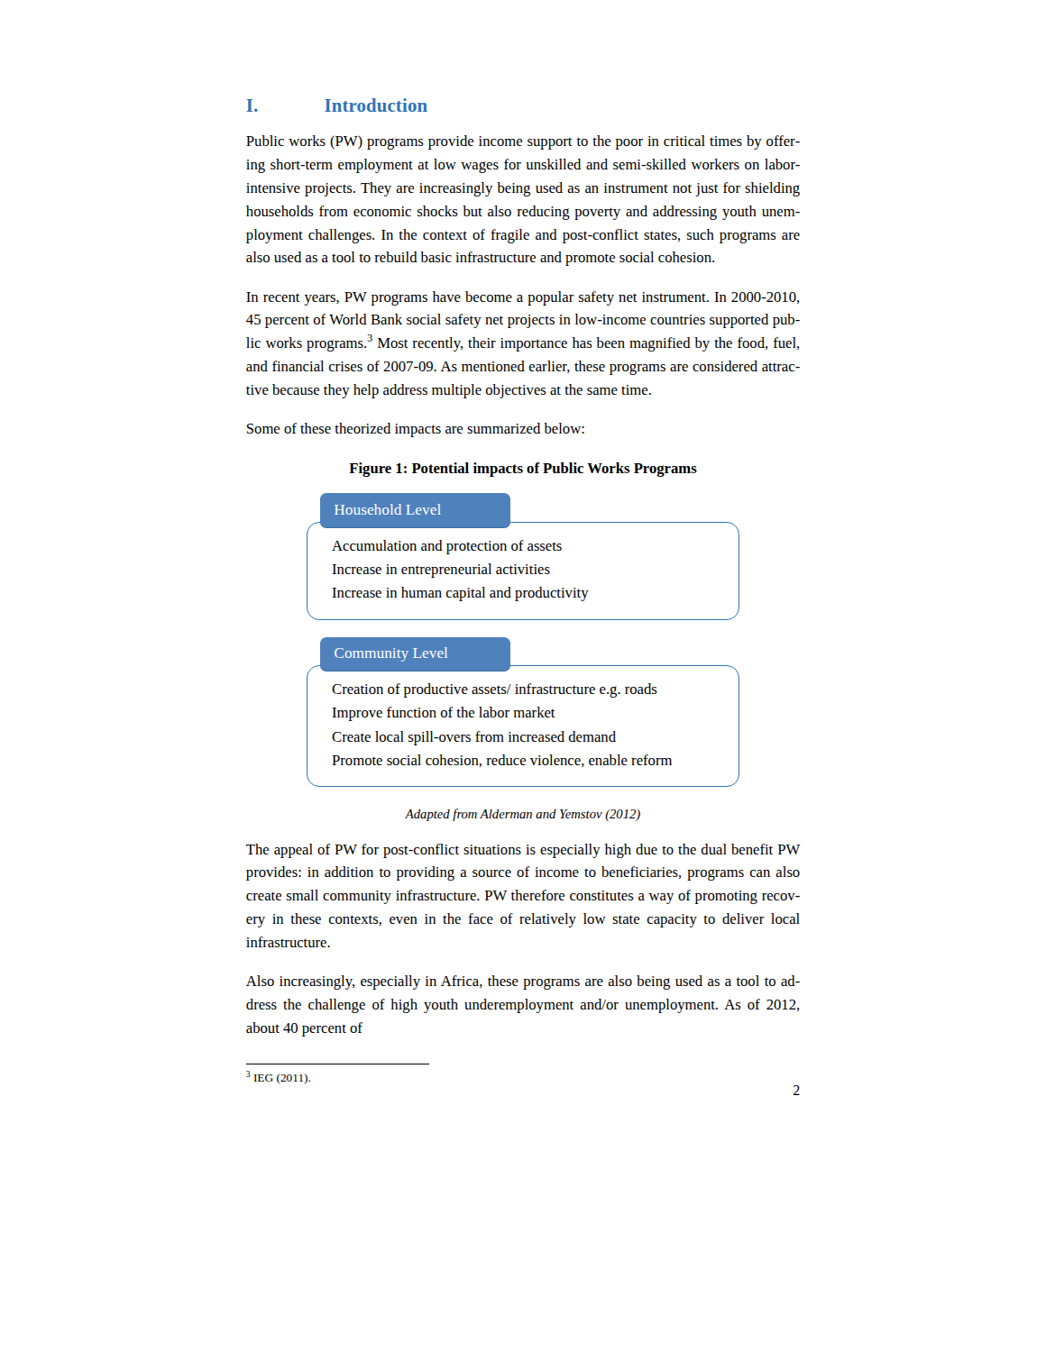I. Introduction
Public works (PW) programs provide income support to the poor in critical times by offering short-term employment at low wages for unskilled and semi-skilled workers on labor- intensive projects. They are increasingly being used as an instrument not just for shielding households from economic shocks but also reducing poverty and addressing youth unemployment challenges. In the context of fragile and post-conflict states, such programs are also used as a tool to rebuild basic infrastructure and promote social cohesion.
In recent years, PW programs have become a popular safety net instrument. In 2000-2010, 45 percent of World Bank social safety net projects in low-income countries supported public works programs.3 Most recently, their importance has been magnified by the food, fuel, and financial crises of 2007-09. As mentioned earlier, these programs are considered attractive because they help address multiple objectives at the same time.
Some of these theorized impacts are summarized below:
Figure 1: Potential impacts of Public Works Programs
Household Level
Accumulation and protection of assets
Increase in entrepreneurial activities
Increase in human capital and productivity
Community Level
Creation of productive assets/ infrastructure e.g. roads
Improve function of the labor market
Create local spill-overs from increased demand
Promote social cohesion, reduce violence, enable reform
Adapted from Alderman and Yemstov (2012)
The appeal of PW for post-conflict situations is especially high due to the dual benefit PW provides: in addition to providing a source of income to beneficiaries, programs can also create small community infrastructure. PW therefore constitutes a way of promoting recovery in these contexts, even in the face of relatively low state capacity to deliver local infrastructure.
Also increasingly, especially in Africa, these programs are also being used as a tool to address the challenge of high youth underemployment and/or unemployment. As of 2012, about 40 percent of
3 IEG (2011).
2